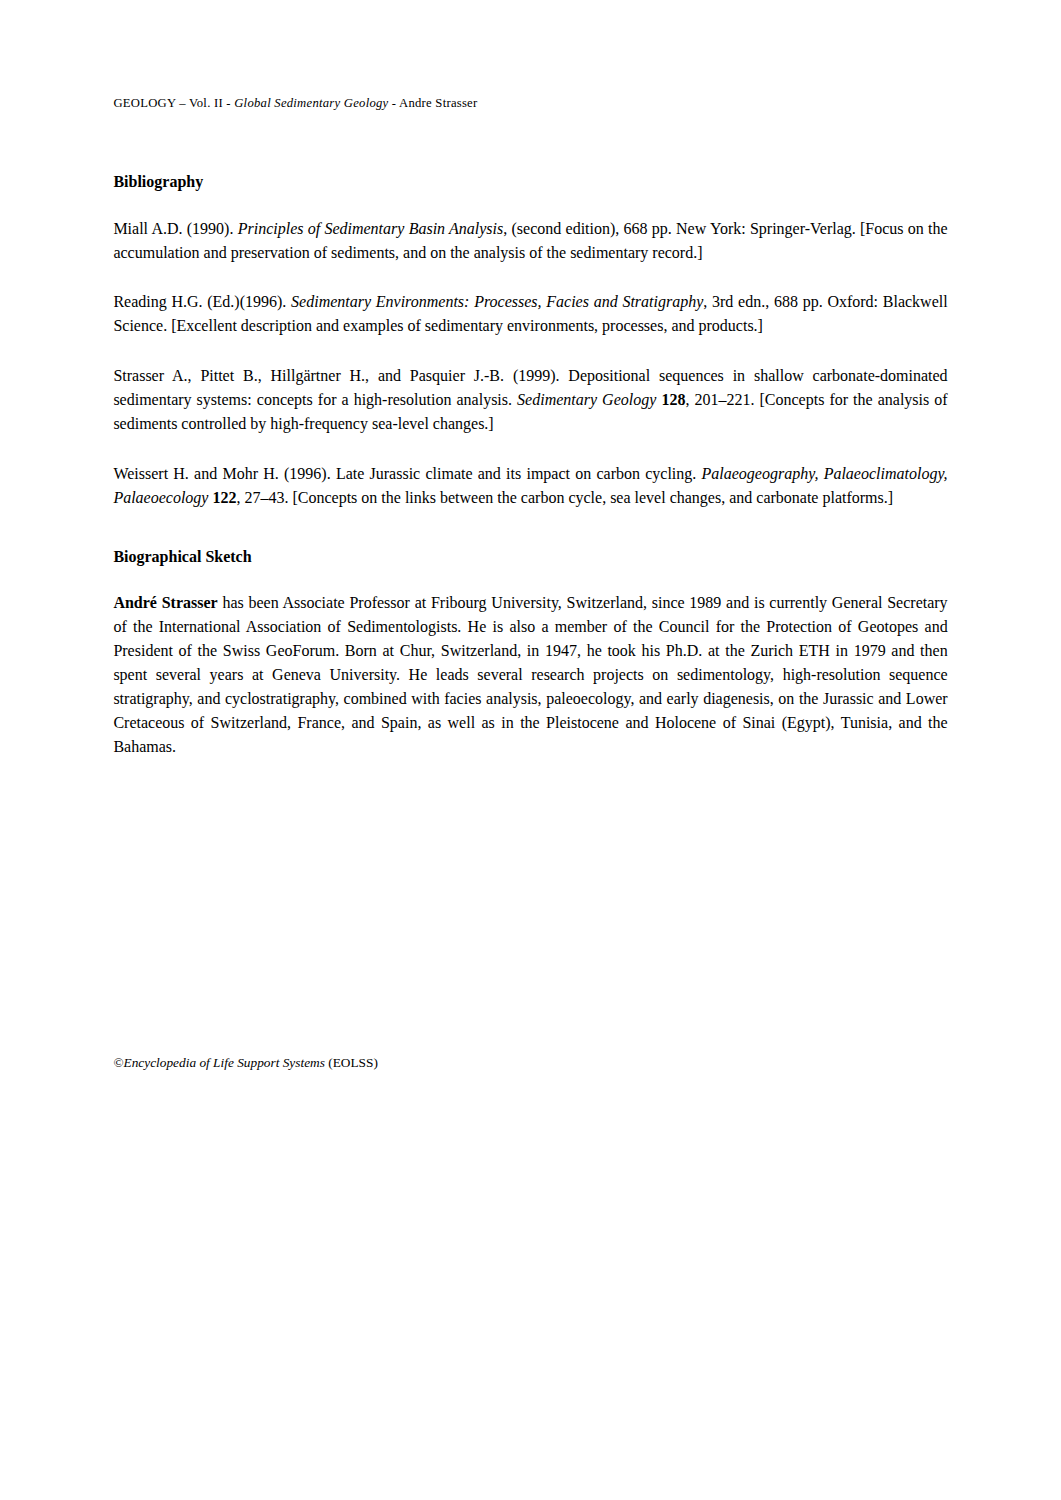GEOLOGY – Vol. II - Global Sedimentary Geology - Andre Strasser
Bibliography
Miall A.D. (1990). Principles of Sedimentary Basin Analysis, (second edition), 668 pp. New York: Springer-Verlag. [Focus on the accumulation and preservation of sediments, and on the analysis of the sedimentary record.]
Reading H.G. (Ed.)(1996). Sedimentary Environments: Processes, Facies and Stratigraphy, 3rd edn., 688 pp. Oxford: Blackwell Science. [Excellent description and examples of sedimentary environments, processes, and products.]
Strasser A., Pittet B., Hillgärtner H., and Pasquier J.-B. (1999). Depositional sequences in shallow carbonate-dominated sedimentary systems: concepts for a high-resolution analysis. Sedimentary Geology 128, 201–221. [Concepts for the analysis of sediments controlled by high-frequency sea-level changes.]
Weissert H. and Mohr H. (1996). Late Jurassic climate and its impact on carbon cycling. Palaeogeography, Palaeoclimatology, Palaeoecology 122, 27–43. [Concepts on the links between the carbon cycle, sea level changes, and carbonate platforms.]
Biographical Sketch
André Strasser has been Associate Professor at Fribourg University, Switzerland, since 1989 and is currently General Secretary of the International Association of Sedimentologists. He is also a member of the Council for the Protection of Geotopes and President of the Swiss GeoForum. Born at Chur, Switzerland, in 1947, he took his Ph.D. at the Zurich ETH in 1979 and then spent several years at Geneva University. He leads several research projects on sedimentology, high-resolution sequence stratigraphy, and cyclostratigraphy, combined with facies analysis, paleoecology, and early diagenesis, on the Jurassic and Lower Cretaceous of Switzerland, France, and Spain, as well as in the Pleistocene and Holocene of Sinai (Egypt), Tunisia, and the Bahamas.
©Encyclopedia of Life Support Systems (EOLSS)